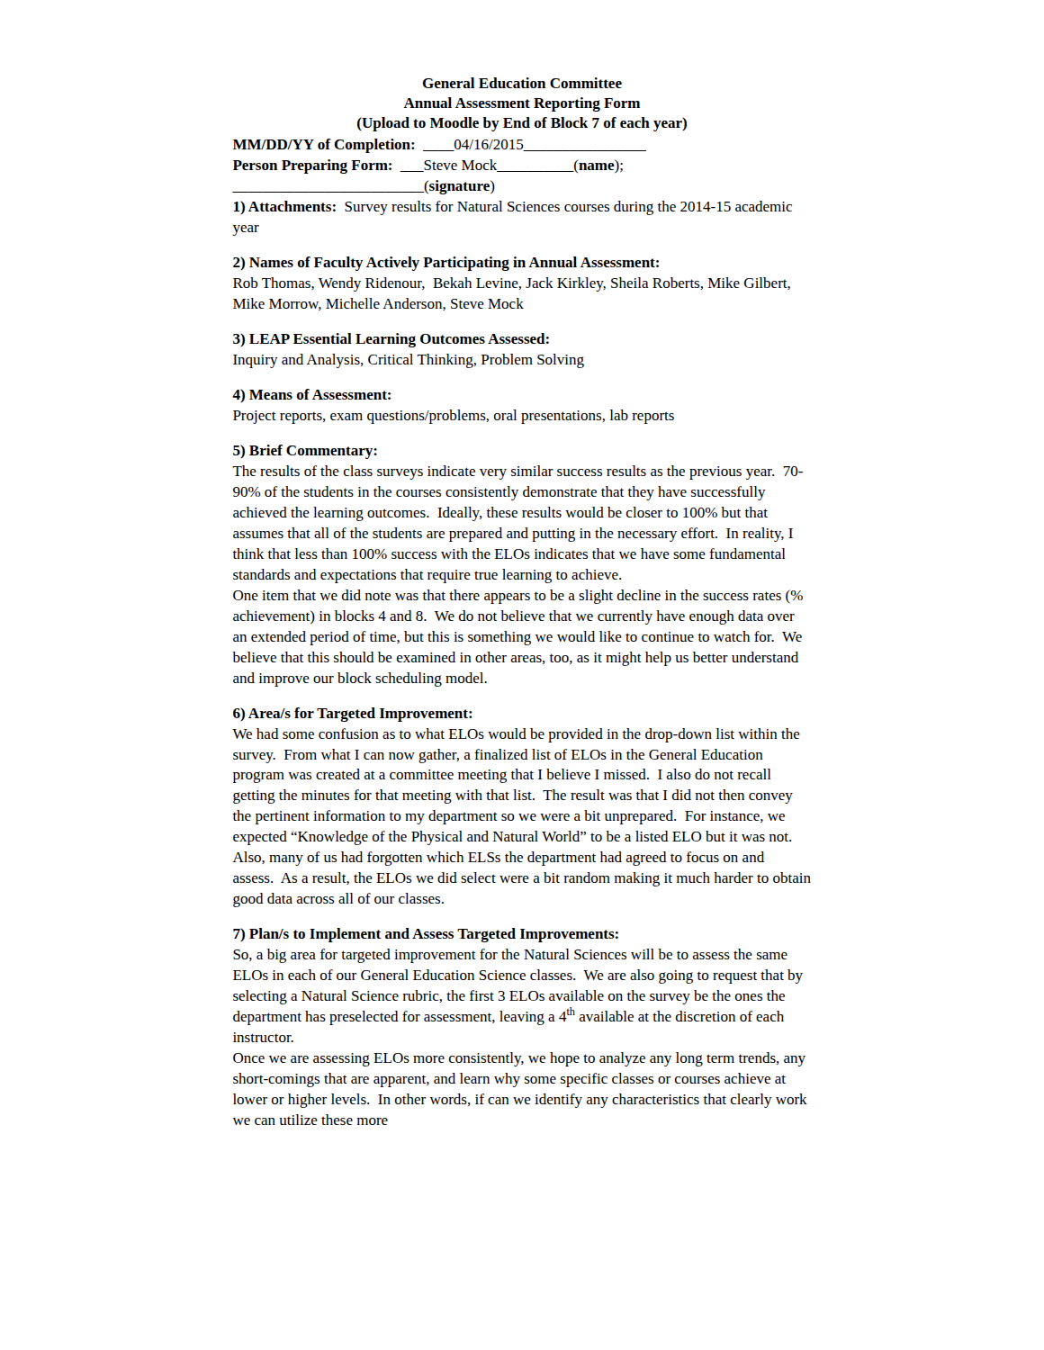General Education Committee
Annual Assessment Reporting Form
(Upload to Moodle by End of Block 7 of each year)
MM/DD/YY of Completion: ____04/16/2015________________
Person Preparing Form: ___Steve Mock__________(name);
_________________________(signature)
1) Attachments: Survey results for Natural Sciences courses during the 2014-15 academic year
2) Names of Faculty Actively Participating in Annual Assessment:
Rob Thomas, Wendy Ridenour, Bekah Levine, Jack Kirkley, Sheila Roberts, Mike Gilbert, Mike Morrow, Michelle Anderson, Steve Mock
3) LEAP Essential Learning Outcomes Assessed:
Inquiry and Analysis, Critical Thinking, Problem Solving
4) Means of Assessment:
Project reports, exam questions/problems, oral presentations, lab reports
5) Brief Commentary:
The results of the class surveys indicate very similar success results as the previous year. 70-90% of the students in the courses consistently demonstrate that they have successfully achieved the learning outcomes. Ideally, these results would be closer to 100% but that assumes that all of the students are prepared and putting in the necessary effort. In reality, I think that less than 100% success with the ELOs indicates that we have some fundamental standards and expectations that require true learning to achieve.
One item that we did note was that there appears to be a slight decline in the success rates (% achievement) in blocks 4 and 8. We do not believe that we currently have enough data over an extended period of time, but this is something we would like to continue to watch for. We believe that this should be examined in other areas, too, as it might help us better understand and improve our block scheduling model.
6) Area/s for Targeted Improvement:
We had some confusion as to what ELOs would be provided in the drop-down list within the survey. From what I can now gather, a finalized list of ELOs in the General Education program was created at a committee meeting that I believe I missed. I also do not recall getting the minutes for that meeting with that list. The result was that I did not then convey the pertinent information to my department so we were a bit unprepared. For instance, we expected “Knowledge of the Physical and Natural World” to be a listed ELO but it was not. Also, many of us had forgotten which ELSs the department had agreed to focus on and assess. As a result, the ELOs we did select were a bit random making it much harder to obtain good data across all of our classes.
7) Plan/s to Implement and Assess Targeted Improvements:
So, a big area for targeted improvement for the Natural Sciences will be to assess the same ELOs in each of our General Education Science classes. We are also going to request that by selecting a Natural Science rubric, the first 3 ELOs available on the survey be the ones the department has preselected for assessment, leaving a 4th available at the discretion of each instructor.
Once we are assessing ELOs more consistently, we hope to analyze any long term trends, any short-comings that are apparent, and learn why some specific classes or courses achieve at lower or higher levels. In other words, if can we identify any characteristics that clearly work we can utilize these more